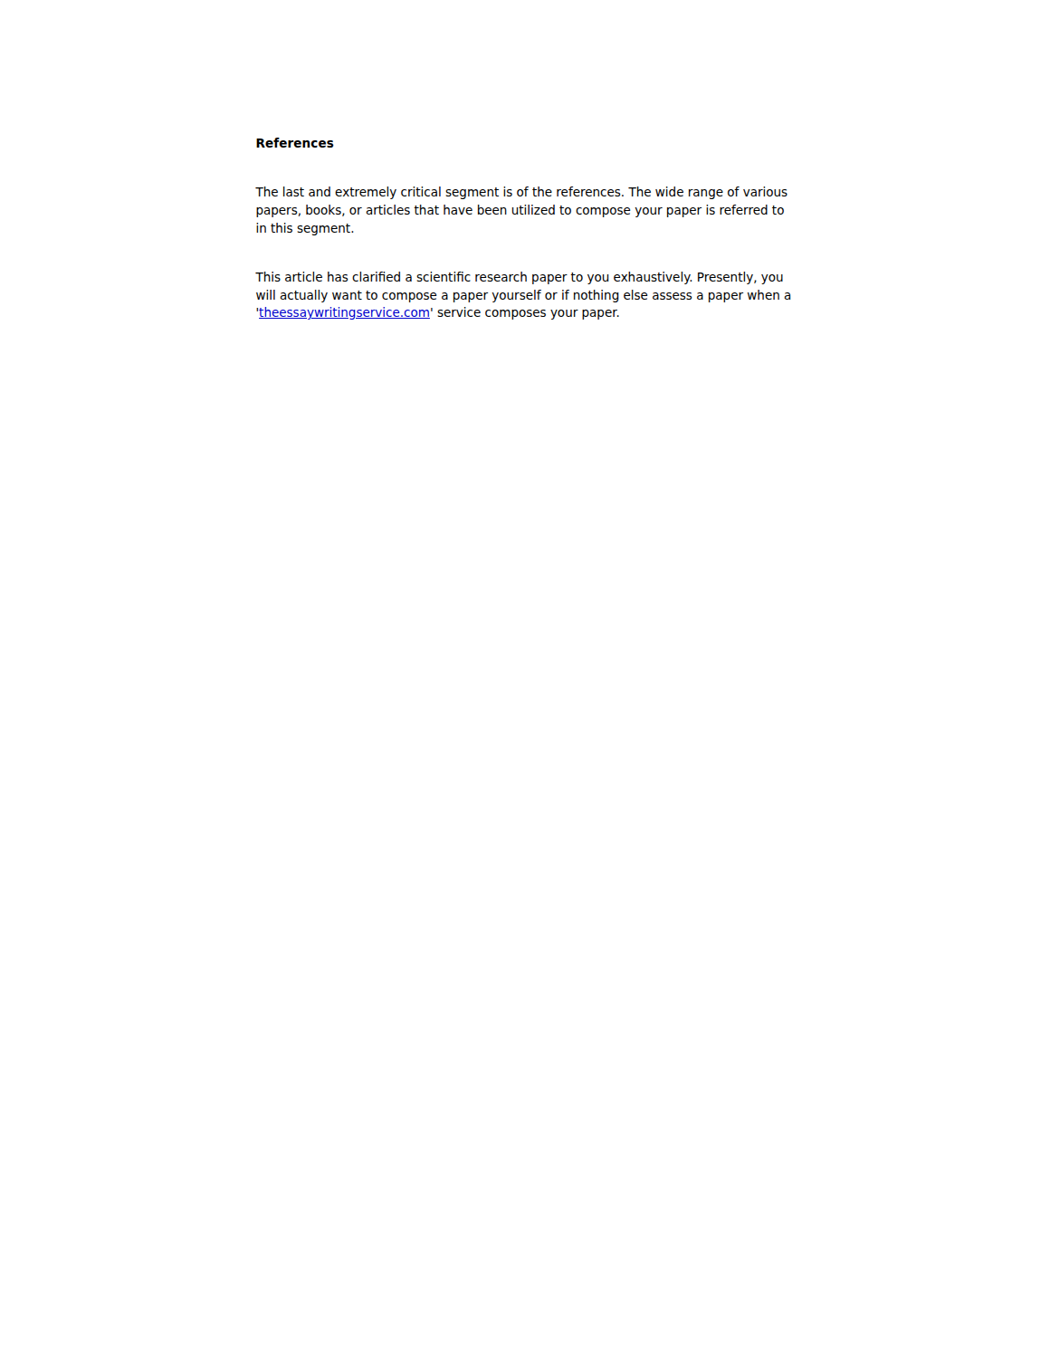References
The last and extremely critical segment is of the references. The wide range of various papers, books, or articles that have been utilized to compose your paper is referred to in this segment.
This article has clarified a scientific research paper to you exhaustively. Presently, you will actually want to compose a paper yourself or if nothing else assess a paper when a 'theessaywritingservice.com' service composes your paper.